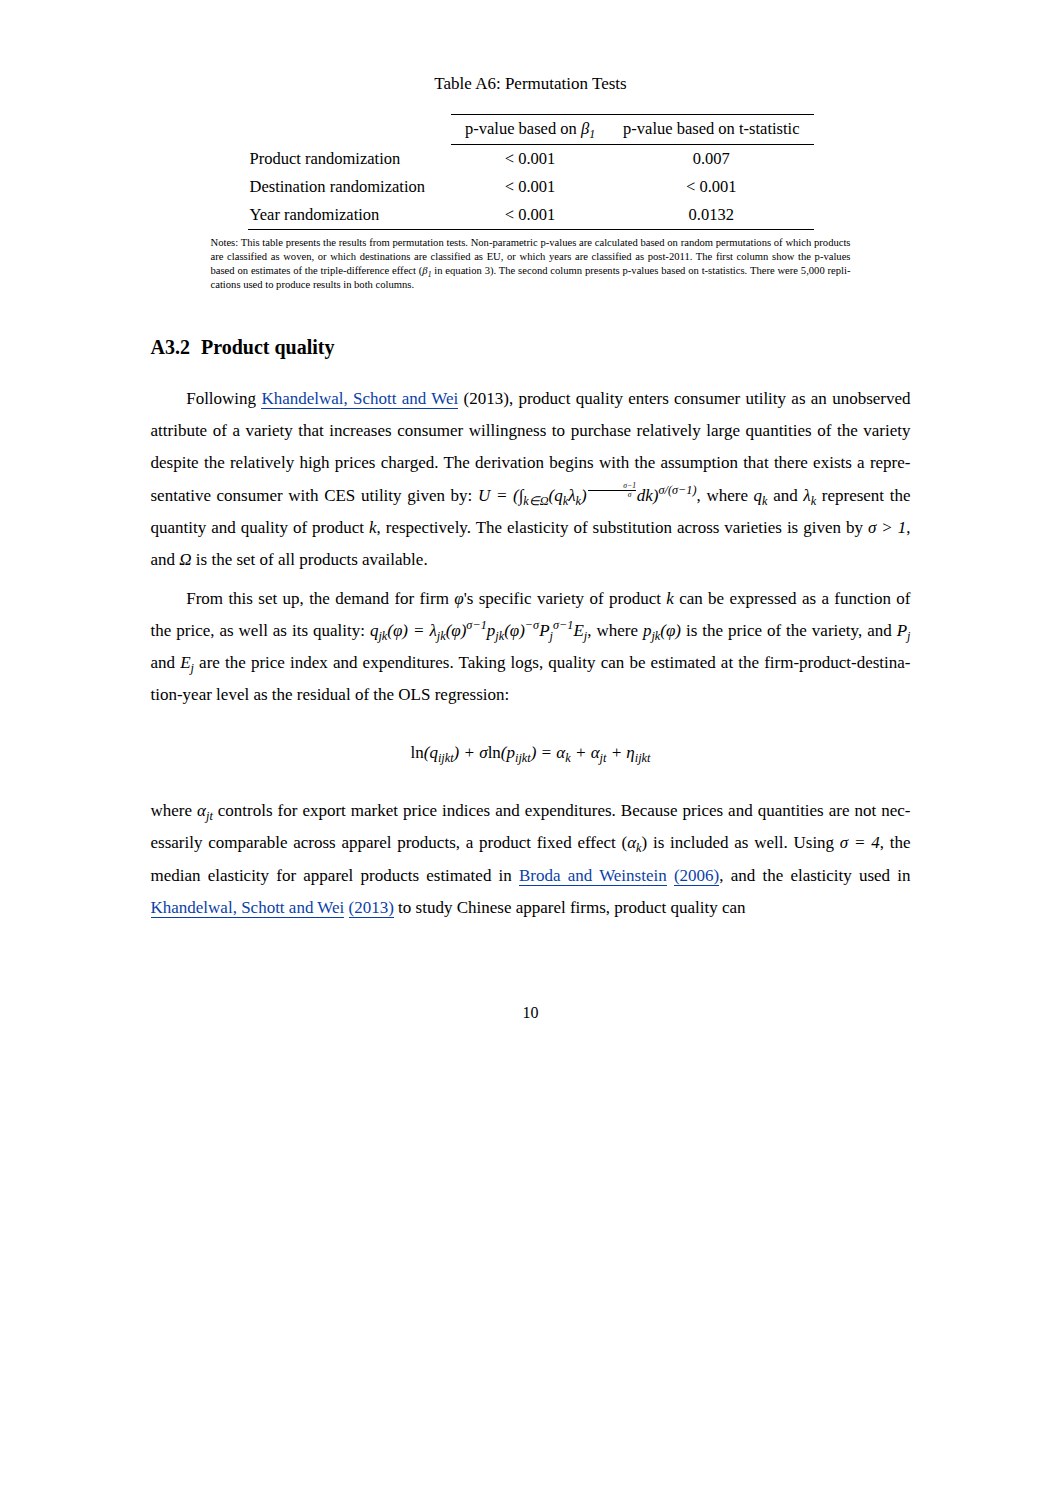Table A6: Permutation Tests
| | p-value based on β 1 | p-value based on t-statistic |
| --- | --- | --- |
| Product randomization | < 0.001 | 0.007 |
| Destination randomization | < 0.001 | < 0.001 |
| Year randomization | < 0.001 | 0.0132 |
Notes: This table presents the results from permutation tests. Non-parametric p-values are calculated based on random permutations of which products are classified as woven, or which destinations are classified as EU, or which years are classified as post-2011. The first column show the p-values based on estimates of the triple-difference effect (β1 in equation 3). The second column presents p-values based on t-statistics. There were 5,000 replications used to produce results in both columns.
A3.2 Product quality
Following Khandelwal, Schott and Wei (2013), product quality enters consumer utility as an unobserved attribute of a variety that increases consumer willingness to purchase relatively large quantities of the variety despite the relatively high prices charged. The derivation begins with the assumption that there exists a representative consumer with CES utility given by: U = (∫k∈Ω(qkλk)σ−1 σdk)σ/(σ−1), where qk and λk represent the quantity and quality of product k, respectively. The elasticity of substitution across varieties is given by σ > 1, and Ω is the set of all products available.
From this set up, the demand for firm φ's specific variety of product k can be expressed as a function of the price, as well as its quality: qjk(φ) = λjk(φ)σ−1pjk(φ)−σPjσ−1Ej, where pjk(φ) is the price of the variety, and Pj and Ej are the price index and expenditures. Taking logs, quality can be estimated at the firm-product-destination-year level as the residual of the OLS regression:
ln(qijkt) + σln(pijkt) = αk + αjt + ηijkt
where αjt controls for export market price indices and expenditures. Because prices and quantities are not necessarily comparable across apparel products, a product fixed effect (αk) is included as well. Using σ = 4, the median elasticity for apparel products estimated in Broda and Weinstein (2006), and the elasticity used in Khandelwal, Schott and Wei (2013) to study Chinese apparel firms, product quality can
10